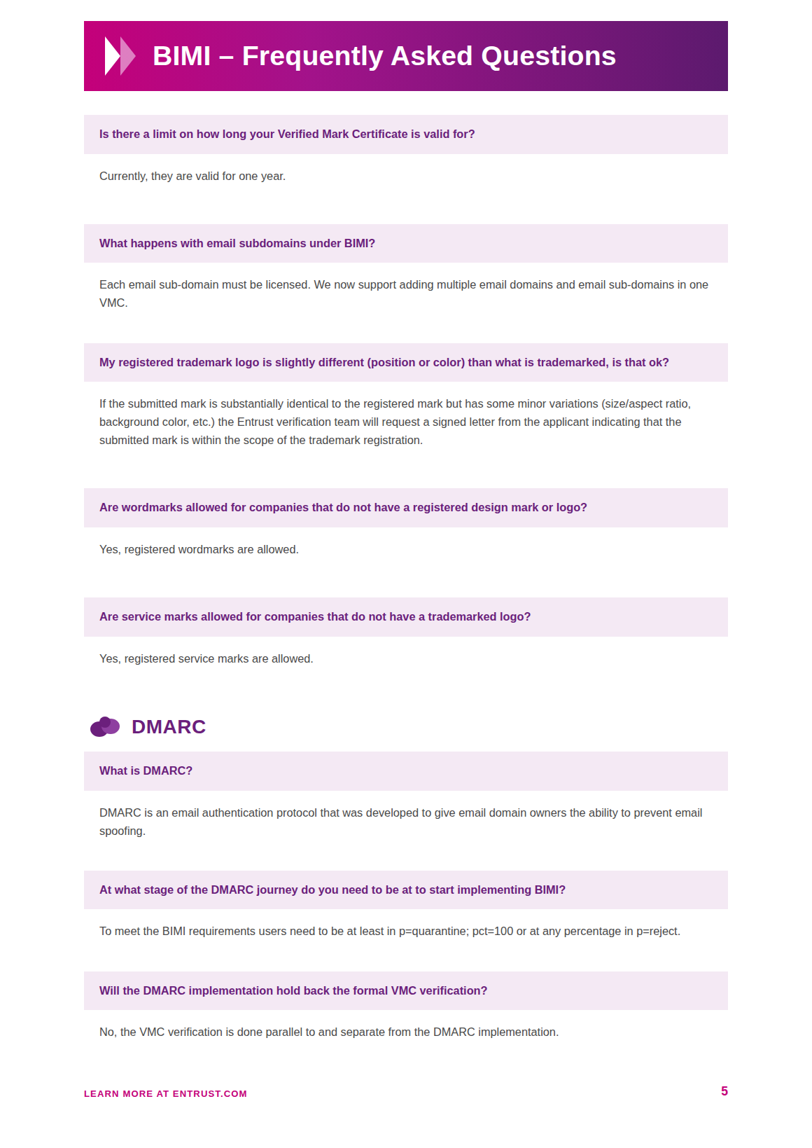BIMI – Frequently Asked Questions
Is there a limit on how long your Verified Mark Certificate is valid for?
Currently, they are valid for one year.
What happens with email subdomains under BIMI?
Each email sub-domain must be licensed. We now support adding multiple email domains and email sub-domains in one VMC.
My registered trademark logo is slightly different (position or color) than what is trademarked, is that ok?
If the submitted mark is substantially identical to the registered mark but has some minor variations (size/aspect ratio, background color, etc.) the Entrust verification team will request a signed letter from the applicant indicating that the submitted mark is within the scope of the trademark registration.
Are wordmarks allowed for companies that do not have a registered design mark or logo?
Yes, registered wordmarks are allowed.
Are service marks allowed for companies that do not have a trademarked logo?
Yes, registered service marks are allowed.
DMARC
What is DMARC?
DMARC is an email authentication protocol that was developed to give email domain owners the ability to prevent email spoofing.
At what stage of the DMARC journey do you need to be at to start implementing BIMI?
To meet the BIMI requirements users need to be at least in p=quarantine; pct=100 or at any percentage in p=reject.
Will the DMARC implementation hold back the formal VMC verification?
No, the VMC verification is done parallel to and separate from the DMARC implementation.
Learn more at entrust.com
5